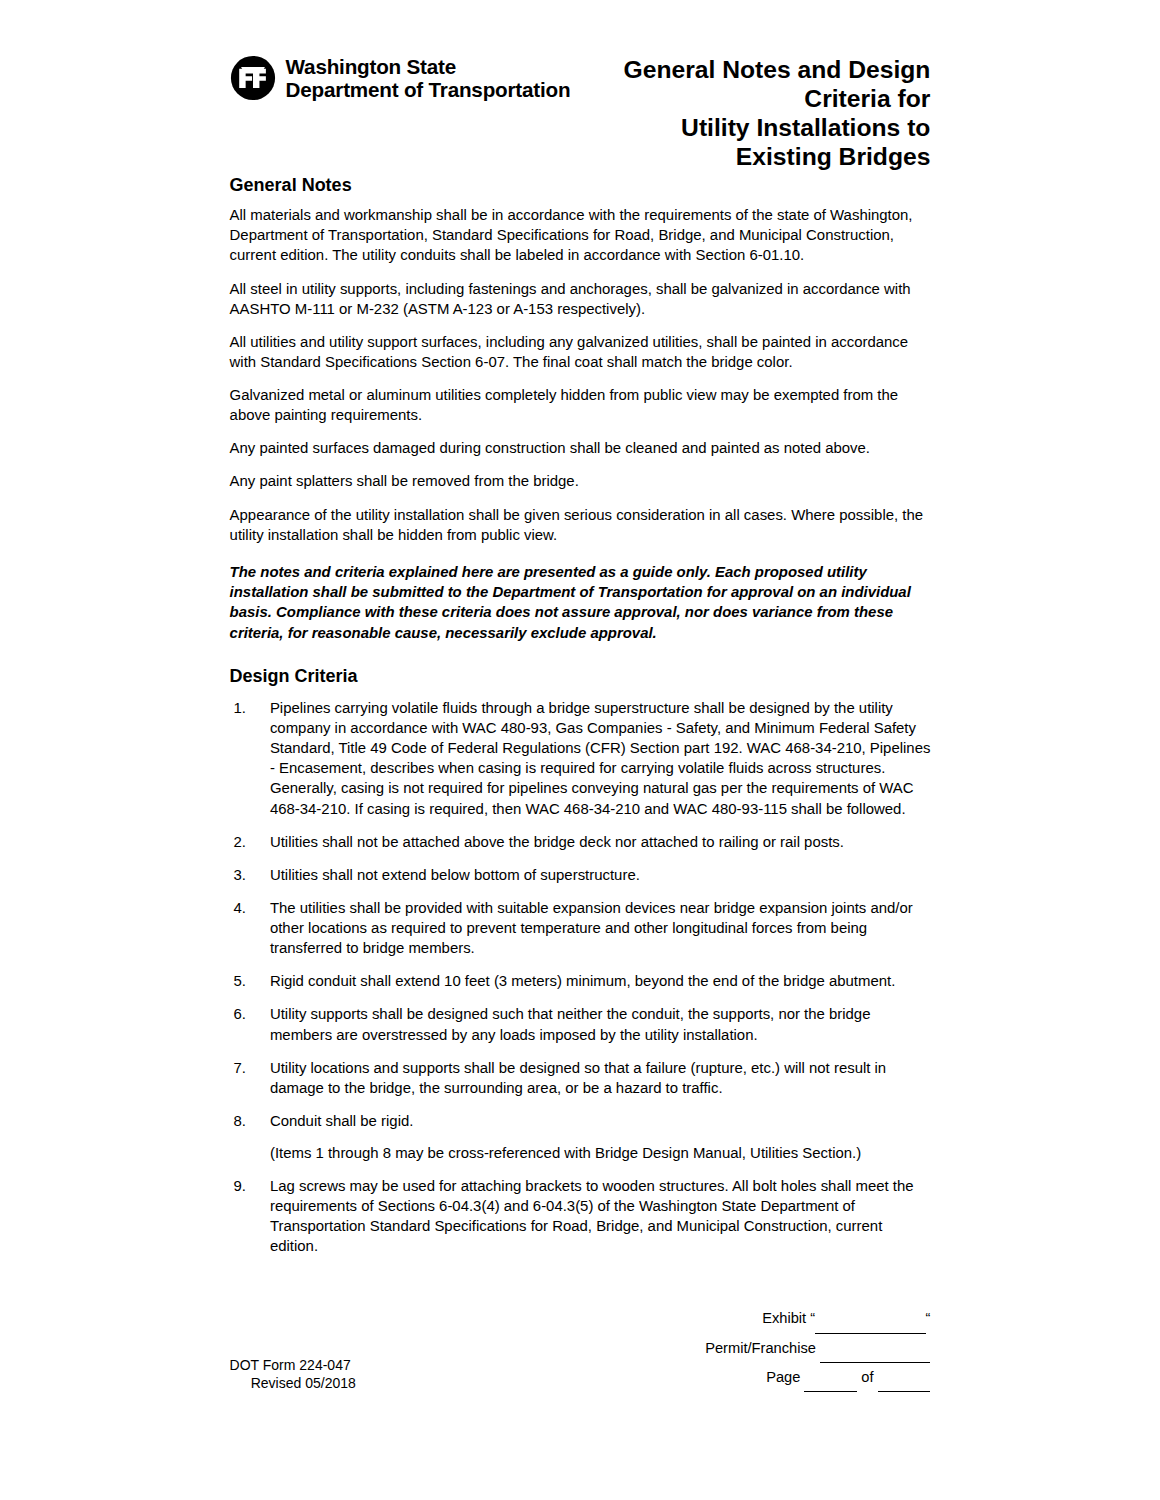Washington State
Department of Transportation
General Notes and Design Criteria for
Utility Installations to Existing Bridges
General Notes
All materials and workmanship shall be in accordance with the requirements of the state of Washington, Department of Transportation, Standard Specifications for Road, Bridge, and Municipal Construction, current edition. The utility conduits shall be labeled in accordance with Section 6-01.10.
All steel in utility supports, including fastenings and anchorages, shall be galvanized in accordance with AASHTO M-111 or M-232 (ASTM A-123 or A-153 respectively).
All utilities and utility support surfaces, including any galvanized utilities, shall be painted in accordance with Standard Specifications Section 6-07. The final coat shall match the bridge color.
Galvanized metal or aluminum utilities completely hidden from public view may be exempted from the above painting requirements.
Any painted surfaces damaged during construction shall be cleaned and painted as noted above.
Any paint splatters shall be removed from the bridge.
Appearance of the utility installation shall be given serious consideration in all cases. Where possible, the utility installation shall be hidden from public view.
The notes and criteria explained here are presented as a guide only. Each proposed utility installation shall be submitted to the Department of Transportation for approval on an individual basis. Compliance with these criteria does not assure approval, nor does variance from these criteria, for reasonable cause, necessarily exclude approval.
Design Criteria
Pipelines carrying volatile fluids through a bridge superstructure shall be designed by the utility company in accordance with WAC 480-93, Gas Companies - Safety, and Minimum Federal Safety Standard, Title 49 Code of Federal Regulations (CFR) Section part 192. WAC 468-34-210, Pipelines - Encasement, describes when casing is required for carrying volatile fluids across structures. Generally, casing is not required for pipelines conveying natural gas per the requirements of WAC 468-34-210. If casing is required, then WAC 468-34-210 and WAC 480-93-115 shall be followed.
Utilities shall not be attached above the bridge deck nor attached to railing or rail posts.
Utilities shall not extend below bottom of superstructure.
The utilities shall be provided with suitable expansion devices near bridge expansion joints and/or other locations as required to prevent temperature and other longitudinal forces from being transferred to bridge members.
Rigid conduit shall extend 10 feet (3 meters) minimum, beyond the end of the bridge abutment.
Utility supports shall be designed such that neither the conduit, the supports, nor the bridge members are overstressed by any loads imposed by the utility installation.
Utility locations and supports shall be designed so that a failure (rupture, etc.) will not result in damage to the bridge, the surrounding area, or be a hazard to traffic.
Conduit shall be rigid.
(Items 1 through 8 may be cross-referenced with Bridge Design Manual, Utilities Section.)
Lag screws may be used for attaching brackets to wooden structures. All bolt holes shall meet the requirements of Sections 6-04.3(4) and 6-04.3(5) of the Washington State Department of Transportation Standard Specifications for Road, Bridge, and Municipal Construction, current edition.
DOT Form 224-047 Revised 05/2018
Exhibit “ “
Permit/Franchise
Page of